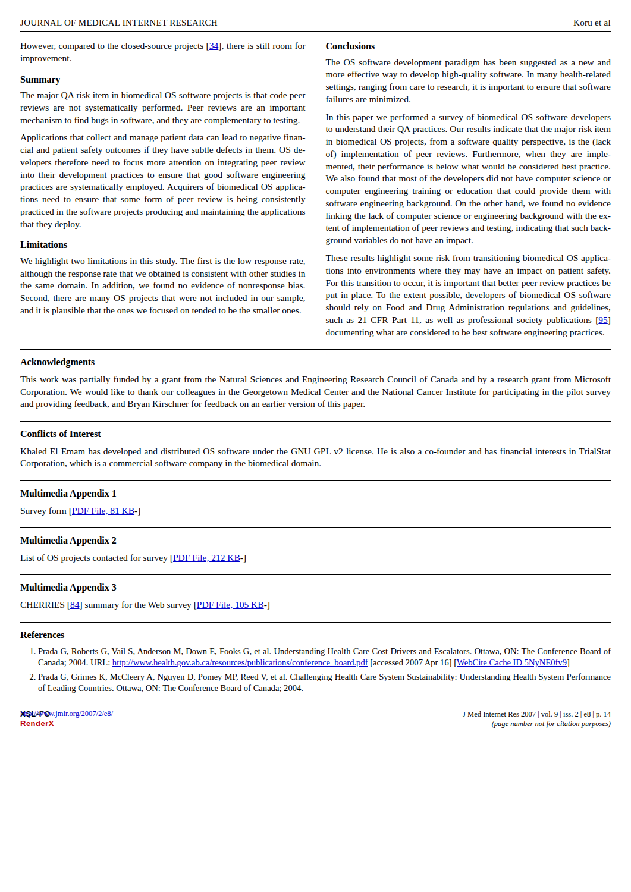JOURNAL OF MEDICAL INTERNET RESEARCH Koru et al
However, compared to the closed-source projects [34], there is still room for improvement.
Summary
The major QA risk item in biomedical OS software projects is that code peer reviews are not systematically performed. Peer reviews are an important mechanism to find bugs in software, and they are complementary to testing.
Applications that collect and manage patient data can lead to negative financial and patient safety outcomes if they have subtle defects in them. OS developers therefore need to focus more attention on integrating peer review into their development practices to ensure that good software engineering practices are systematically employed. Acquirers of biomedical OS applications need to ensure that some form of peer review is being consistently practiced in the software projects producing and maintaining the applications that they deploy.
Limitations
We highlight two limitations in this study. The first is the low response rate, although the response rate that we obtained is consistent with other studies in the same domain. In addition, we found no evidence of nonresponse bias. Second, there are many OS projects that were not included in our sample, and it is plausible that the ones we focused on tended to be the smaller ones.
Conclusions
The OS software development paradigm has been suggested as a new and more effective way to develop high-quality software. In many health-related settings, ranging from care to research, it is important to ensure that software failures are minimized.
In this paper we performed a survey of biomedical OS software developers to understand their QA practices. Our results indicate that the major risk item in biomedical OS projects, from a software quality perspective, is the (lack of) implementation of peer reviews. Furthermore, when they are implemented, their performance is below what would be considered best practice. We also found that most of the developers did not have computer science or computer engineering training or education that could provide them with software engineering background. On the other hand, we found no evidence linking the lack of computer science or engineering background with the extent of implementation of peer reviews and testing, indicating that such background variables do not have an impact.
These results highlight some risk from transitioning biomedical OS applications into environments where they may have an impact on patient safety. For this transition to occur, it is important that better peer review practices be put in place. To the extent possible, developers of biomedical OS software should rely on Food and Drug Administration regulations and guidelines, such as 21 CFR Part 11, as well as professional society publications [95] documenting what are considered to be best software engineering practices.
Acknowledgments
This work was partially funded by a grant from the Natural Sciences and Engineering Research Council of Canada and by a research grant from Microsoft Corporation. We would like to thank our colleagues in the Georgetown Medical Center and the National Cancer Institute for participating in the pilot survey and providing feedback, and Bryan Kirschner for feedback on an earlier version of this paper.
Conflicts of Interest
Khaled El Emam has developed and distributed OS software under the GNU GPL v2 license. He is also a co-founder and has financial interests in TrialStat Corporation, which is a commercial software company in the biomedical domain.
Multimedia Appendix 1
Survey form [PDF File, 81 KB-]
Multimedia Appendix 2
List of OS projects contacted for survey [PDF File, 212 KB-]
Multimedia Appendix 3
CHERRIES [84] summary for the Web survey [PDF File, 105 KB-]
References
Prada G, Roberts G, Vail S, Anderson M, Down E, Fooks G, et al. Understanding Health Care Cost Drivers and Escalators. Ottawa, ON: The Conference Board of Canada; 2004. URL: http://www.health.gov.ab.ca/resources/publications/conference_board.pdf [accessed 2007 Apr 16] [WebCite Cache ID 5NyNE0fv9]
Prada G, Grimes K, McCleery A, Nguyen D, Pomey MP, Reed V, et al. Challenging Health Care System Sustainability: Understanding Health System Performance of Leading Countries. Ottawa, ON: The Conference Board of Canada; 2004.
XSL•FO
RenderX
J Med Internet Res 2007 | vol. 9 | iss. 2 | e8 | p. 14
(page number not for citation purposes)
http://www.jmir.org/2007/2/e8/